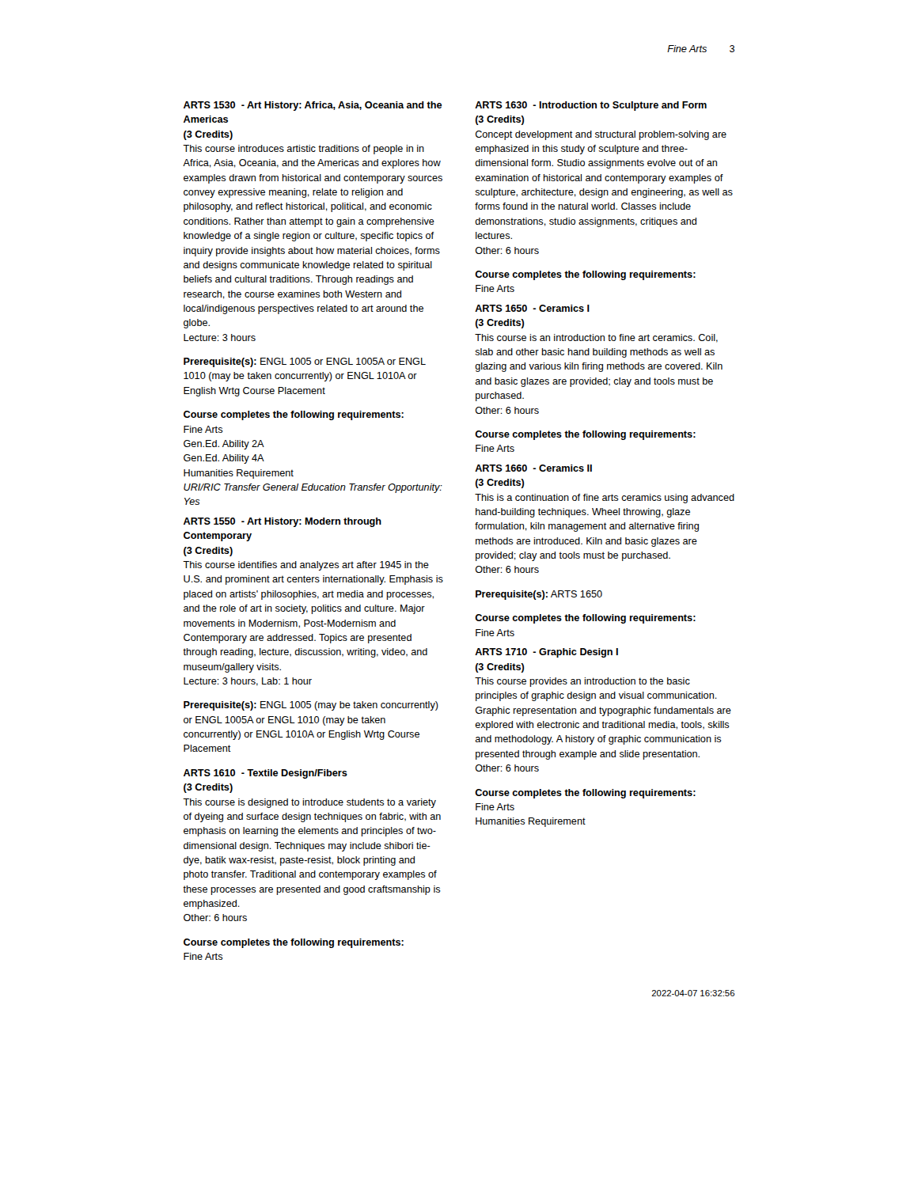Fine Arts 3
ARTS 1530 - Art History: Africa, Asia, Oceania and the Americas
(3 Credits)
This course introduces artistic traditions of people in in Africa, Asia, Oceania, and the Americas and explores how examples drawn from historical and contemporary sources convey expressive meaning, relate to religion and philosophy, and reflect historical, political, and economic conditions. Rather than attempt to gain a comprehensive knowledge of a single region or culture, specific topics of inquiry provide insights about how material choices, forms and designs communicate knowledge related to spiritual beliefs and cultural traditions. Through readings and research, the course examines both Western and local/indigenous perspectives related to art around the globe.
Lecture: 3 hours
Prerequisite(s): ENGL 1005 or ENGL 1005A or ENGL 1010 (may be taken concurrently) or ENGL 1010A or English Wrtg Course Placement
Course completes the following requirements:
Fine Arts
Gen.Ed. Ability 2A
Gen.Ed. Ability 4A
Humanities Requirement
URI/RIC Transfer General Education Transfer Opportunity: Yes
ARTS 1550 - Art History: Modern through Contemporary
(3 Credits)
This course identifies and analyzes art after 1945 in the U.S. and prominent art centers internationally. Emphasis is placed on artists' philosophies, art media and processes, and the role of art in society, politics and culture. Major movements in Modernism, Post-Modernism and Contemporary are addressed. Topics are presented through reading, lecture, discussion, writing, video, and museum/gallery visits.
Lecture: 3 hours, Lab: 1 hour
Prerequisite(s): ENGL 1005 (may be taken concurrently) or ENGL 1005A or ENGL 1010 (may be taken concurrently) or ENGL 1010A or English Wrtg Course Placement
ARTS 1610 - Textile Design/Fibers
(3 Credits)
This course is designed to introduce students to a variety of dyeing and surface design techniques on fabric, with an emphasis on learning the elements and principles of two-dimensional design. Techniques may include shibori tie-dye, batik wax-resist, paste-resist, block printing and photo transfer. Traditional and contemporary examples of these processes are presented and good craftsmanship is emphasized.
Other: 6 hours
Course completes the following requirements:
Fine Arts
ARTS 1630 - Introduction to Sculpture and Form
(3 Credits)
Concept development and structural problem-solving are emphasized in this study of sculpture and three-dimensional form. Studio assignments evolve out of an examination of historical and contemporary examples of sculpture, architecture, design and engineering, as well as forms found in the natural world. Classes include demonstrations, studio assignments, critiques and lectures.
Other: 6 hours
Course completes the following requirements:
Fine Arts
ARTS 1650 - Ceramics I
(3 Credits)
This course is an introduction to fine art ceramics. Coil, slab and other basic hand building methods as well as glazing and various kiln firing methods are covered. Kiln and basic glazes are provided; clay and tools must be purchased.
Other: 6 hours
Course completes the following requirements:
Fine Arts
ARTS 1660 - Ceramics II
(3 Credits)
This is a continuation of fine arts ceramics using advanced hand-building techniques. Wheel throwing, glaze formulation, kiln management and alternative firing methods are introduced. Kiln and basic glazes are provided; clay and tools must be purchased.
Other: 6 hours
Prerequisite(s): ARTS 1650
Course completes the following requirements:
Fine Arts
ARTS 1710 - Graphic Design I
(3 Credits)
This course provides an introduction to the basic principles of graphic design and visual communication. Graphic representation and typographic fundamentals are explored with electronic and traditional media, tools, skills and methodology. A history of graphic communication is presented through example and slide presentation.
Other: 6 hours
Course completes the following requirements:
Fine Arts
Humanities Requirement
2022-04-07 16:32:56